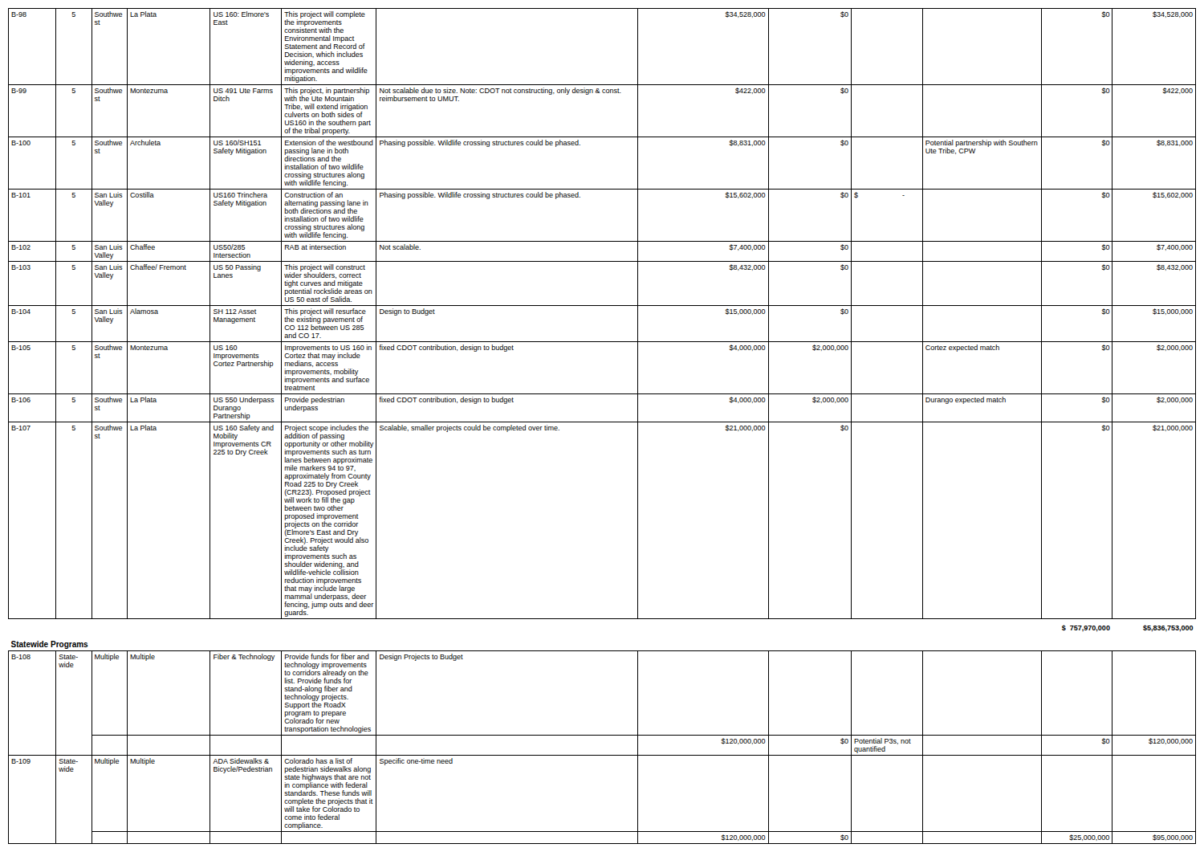| B-98 | 5 | Southwest | La Plata | US 160: Elmore's East | This project will complete the improvements consistent with the Environmental Impact Statement and Record of Decision, which includes widening, access improvements and wildlife mitigation. | | $34,528,000 | $0 | | | $0 | $34,528,000 |
| B-99 | 5 | Southwest | Montezuma | US 491 Ute Farms Ditch | This project, in partnership with the Ute Mountain Tribe, will extend irrigation culverts on both sides of US160 in the southern part of the tribal property. | Not scalable due to size. Note: CDOT not constructing, only design & const. reimbursement to UMUT. | $422,000 | $0 | | | $0 | $422,000 |
| B-100 | 5 | Southwest | Archuleta | US 160/SH151 Safety Mitigation | Extension of the westbound passing lane in both directions and the installation of two wildlife crossing structures along with wildlife fencing. | Phasing possible. Wildlife crossing structures could be phased. | $8,831,000 | $0 | | Potential partnership with Southern Ute Tribe, CPW | $0 | $8,831,000 |
| B-101 | 5 | San Luis Valley | Costilla | US160 Trinchera Safety Mitigation | Construction of an alternating passing lane in both directions and the installation of two wildlife crossing structures along with wildlife fencing. | Phasing possible. Wildlife crossing structures could be phased. | $15,602,000 | $0 | $ - | | $0 | $15,602,000 |
| B-102 | 5 | San Luis Valley | Chaffee | US50/285 Intersection | RAB at intersection | Not scalable. | $7,400,000 | $0 | | | $0 | $7,400,000 |
| B-103 | 5 | San Luis Valley | Chaffee/ Fremont | US 50 Passing Lanes | This project will construct wider shoulders, correct tight curves and mitigate potential rockslide areas on US 50 east of Salida. | | $8,432,000 | $0 | | | $0 | $8,432,000 |
| B-104 | 5 | San Luis Valley | Alamosa | SH 112 Asset Management | This project will resurface the existing pavement of CO 112 between US 285 and CO 17. | Design to Budget | $15,000,000 | $0 | | | $0 | $15,000,000 |
| B-105 | 5 | Southwest | Montezuma | US 160 Improvements Cortez Partnership | Improvements to US 160 in Cortez that may include medians, access improvements, mobility improvements and surface treatment | fixed CDOT contribution, design to budget | $4,000,000 | $2,000,000 | | Cortez expected match | $0 | $2,000,000 |
| B-106 | 5 | Southwest | La Plata | US 550 Underpass Durango Partnership | Provide pedestrian underpass | fixed CDOT contribution, design to budget | $4,000,000 | $2,000,000 | | Durango expected match | $0 | $2,000,000 |
| B-107 | 5 | Southwest | La Plata | US 160 Safety and Mobility Improvements CR 225 to Dry Creek | Project scope includes the addition of passing opportunity or other mobility improvements such as turn lanes between approximate mile markers 94 to 97, approximately from County Road 225 to Dry Creek (CR223). Proposed project will work to fill the gap between two other proposed improvement projects on the corridor (Elmore's East and Dry Creek). Project would also include safety improvements such as shoulder widening, and wildlife-vehicle collision reduction improvements that may include large mammal underpass, deer fencing, jump outs and deer guards. | Scalable, smaller projects could be completed over time. | $21,000,000 | $0 | | | $0 | $21,000,000 |
| | $ 757,970,000 | $5,836,753,000 |
| Statewide Programs |
| B-108 | State-wide | Multiple | Multiple | Fiber & Technology | Provide funds for fiber and technology improvements to corridors already on the list. Provide funds for stand-along fiber and technology projects. Support the RoadX program to prepare Colorado for new transportation technologies | Design Projects to Budget | | | | | | |
| | | | | | $120,000,000 | $0 | Potential P3s, not quantified | | $0 | $120,000,000 |
| B-109 | State-wide | Multiple | Multiple | ADA Sidewalks & Bicycle/Pedestrian | Colorado has a list of pedestrian sidewalks along state highways that are not in compliance with federal standards. These funds will complete the projects that it will take for Colorado to come into federal compliance. | Specific one-time need | | | | | | |
| | | | | | $120,000,000 | $0 | | | $25,000,000 | $95,000,000 |